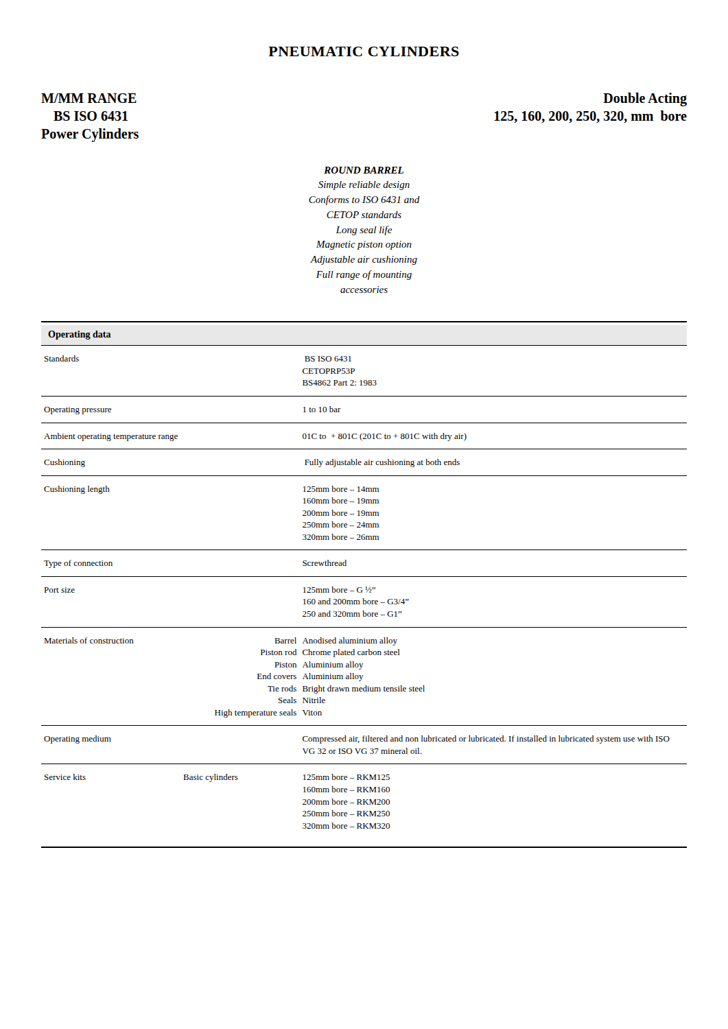PNEUMATIC CYLINDERS
M/MM RANGE
BS ISO 6431
Power Cylinders
Double Acting
125, 160, 200, 250, 320, mm bore
ROUND BARREL
Simple reliable design
Conforms to ISO 6431 and
CETOP standards
Long seal life
Magnetic piston option
Adjustable air cushioning
Full range of mounting
accessories
Operating data
| Standards | | BS ISO 6431 CETOPRP53P BS4862 Part 2: 1983 |
| Operating pressure | | 1 to 10 bar |
| Ambient operating temperature range | | 01C to + 801C (201C to + 801C with dry air) |
| Cushioning | | Fully adjustable air cushioning at both ends |
| Cushioning length | | 125mm bore – 14mm 160mm bore – 19mm 200mm bore – 19mm 250mm bore – 24mm 320mm bore – 26mm |
| Type of connection | | Screwthread |
| Port size | | 125mm bore – G ½” 160 and 200mm bore – G3/4” 250 and 320mm bore – G1” |
| Materials of construction | Barrel Piston rod Piston End covers Tie rods Seals High temperature seals | Anodised aluminium alloy Chrome plated carbon steel Aluminium alloy Aluminium alloy Bright drawn medium tensile steel Nitrile Viton |
| Operating medium | | Compressed air, filtered and non lubricated or lubricated. If installed in lubricated system use with ISO VG 32 or ISO VG 37 mineral oil. |
| Service kits | Basic cylinders | 125mm bore – RKM125 160mm bore – RKM160 200mm bore – RKM200 250mm bore – RKM250 320mm bore – RKM320 |